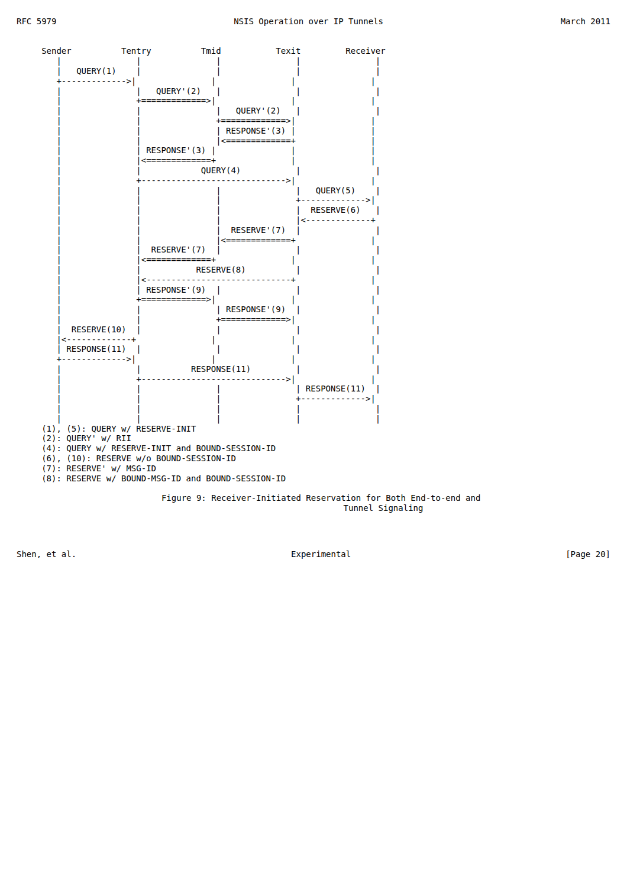RFC 5979 NSIS Operation over IP Tunnels March 2011
Sender Tentry Tmid Texit Receiver | | | | | | QUERY(1) | | | | +------------->| | | | | | QUERY'(2) | | | | +=============>| | | | | | QUERY'(2) | | | | +=============>| | | | | RESPONSE'(3) | | | | |<=============+ | | | RESPONSE'(3) | | | | |<=============+ | | | | QUERY(4) | | | +----------------------------->| | | | | | QUERY(5) | | | | +------------->| | | | | RESERVE(6) | | | | |<-------------+ | | | RESERVE'(7) | | | | |<=============+ | | | RESERVE'(7) | | | | |<=============+ | | | | RESERVE(8) | | | |<-----------------------------+ | | | RESPONSE'(9) | | | | +=============>| | | | | | RESPONSE'(9) | | | | +=============>| | | RESERVE(10) | | | | |<-------------+ | | | | RESPONSE(11) | | | | +------------->| | | | | | RESPONSE(11) | | | +----------------------------->| | | | | | RESPONSE(11) | | | | +------------->| | | | | | | | | | | (1), (5): QUERY w/ RESERVE-INIT (2): QUERY' w/ RII (4): QUERY w/ RESERVE-INIT and BOUND-SESSION-ID (6), (10): RESERVE w/o BOUND-SESSION-ID (7): RESERVE' w/ MSG-ID (8): RESERVE w/ BOUND-MSG-ID and BOUND-SESSION-ID
Figure 9: Receiver-Initiated Reservation for Both End-to-end and Tunnel Signaling
Shen, et al. Experimental[Page 20]